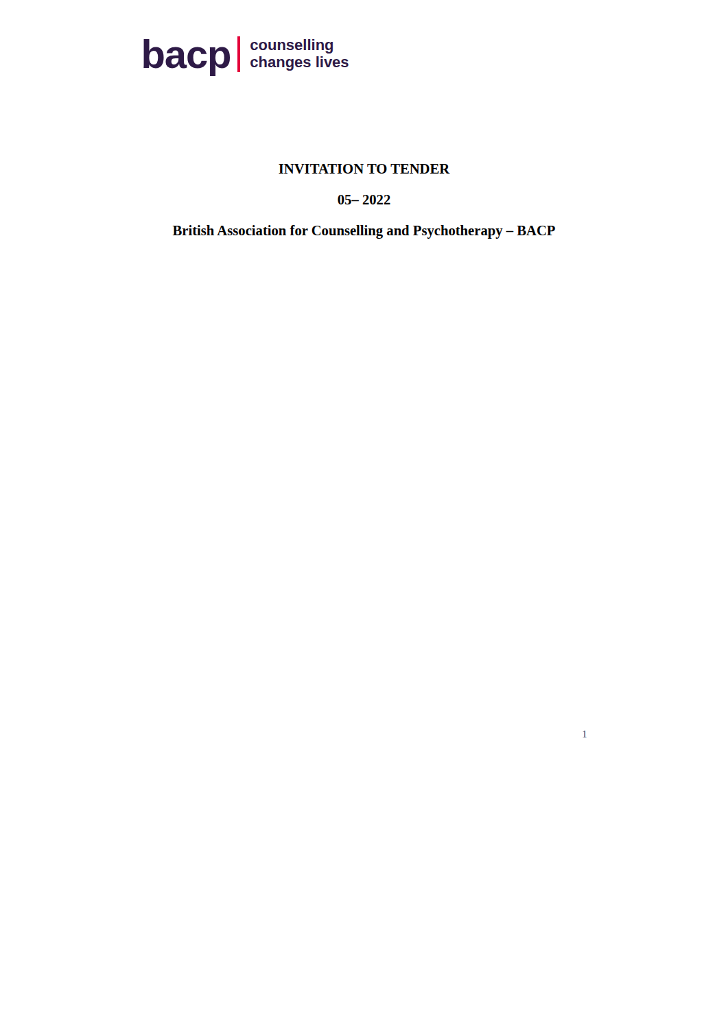bacp counselling
changes lives
INVITATION TO TENDER
05– 2022
British Association for Counselling and Psychotherapy – BACP
1